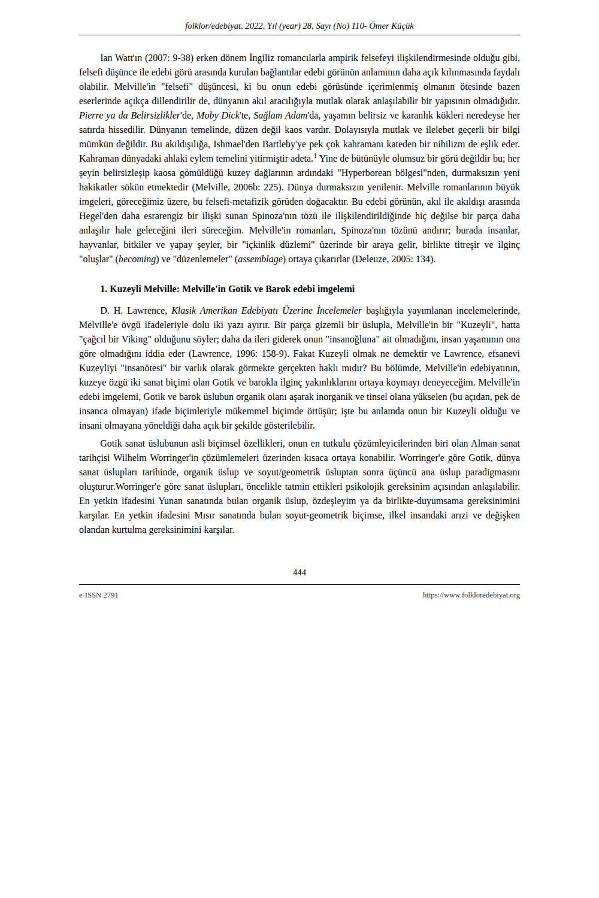folklor/edebiyat, 2022, Yıl (year) 28, Sayı (No) 110- Ömer Küçük
Ian Watt'ın (2007: 9-38) erken dönem İngiliz romancılarla ampirik felsefeyi ilişkilendirmesinde olduğu gibi, felsefi düşünce ile edebi görü arasında kurulan bağlantılar edebi görünün anlamının daha açık kılınmasında faydalı olabilir. Melville'in "felsefi" düşüncesi, ki bu onun edebi görüsünde içerimlenmiş olmanın ötesinde bazen eserlerinde açıkça dillendirilir de, dünyanın akıl aracılığıyla mutlak olarak anlaşılabilir bir yapısının olmadığıdır. Pierre ya da Belirsizlikler'de, Moby Dick'te, Sağlam Adam'da, yaşamın belirsiz ve karanlık kökleri neredeyse her satırda hissedilir. Dünyanın temelinde, düzen değil kaos vardır. Dolayısıyla mutlak ve ilelebet geçerli bir bilgi mümkün değildir. Bu akıldışılığa, Ishmael'den Bartleby'ye pek çok kahramanı kateden bir nihilizm de eşlik eder. Kahraman dünyadaki ahlaki eylem temelini yitirmiştir adeta.1 Yine de bütünüyle olumsuz bir görü değildir bu; her şeyin belirsizleşip kaosa gömüldüğü kuzey dağlarının ardındaki "Hyperborean bölgesi"nden, durmaksızın yeni hakikatler sökün etmektedir (Melville, 2006b: 225). Dünya durmaksızın yenilenir. Melville romanlarının büyük imgeleri, göreceğimiz üzere, bu felsefi-metafizik görüden doğacaktır. Bu edebi görünün, akıl ile akıldışı arasında Hegel'den daha esrarengiz bir ilişki sunan Spinoza'nın tözü ile ilişkilendirildiğinde hiç değilse bir parça daha anlaşılır hale geleceğini ileri süreceğim. Melville'in romanları, Spinoza'nın tözünü andırır; burada insanlar, hayvanlar, bitkiler ve yapay şeyler, bir "içkinlik düzlemi" üzerinde bir araya gelir, birlikte titreşir ve ilginç "oluşlar" (becoming) ve "düzenlemeler" (assemblage) ortaya çıkarırlar (Deleuze, 2005: 134).
1. Kuzeyli Melville: Melville'in Gotik ve Barok edebi imgelemi
D. H. Lawrence, Klasik Amerikan Edebiyatı Üzerine İncelemeler başlığıyla yayımlanan incelemelerinde, Melville'e övgü ifadeleriyle dolu iki yazı ayırır. Bir parça gizemli bir üslupla, Melville'in bir "Kuzeyli", hatta "çağcıl bir Viking" olduğunu söyler; daha da ileri giderek onun "insanoğluna" ait olmadığını, insan yaşamının ona göre olmadığını iddia eder (Lawrence, 1996: 158-9). Fakat Kuzeyli olmak ne demektir ve Lawrence, efsanevi Kuzeyliyi "insanötesi" bir varlık olarak görmekte gerçekten haklı mıdır? Bu bölümde, Melville'in edebiyatının, kuzeye özgü iki sanat biçimi olan Gotik ve barokla ilginç yakınlıklarını ortaya koymayı deneyeceğim. Melville'in edebi imgelemi, Gotik ve barok üslubun organik olanı aşarak inorganik ve tinsel olana yükselen (bu açıdan, pek de insanca olmayan) ifade biçimleriyle mükemmel biçimde örtüşür; işte bu anlamda onun bir Kuzeyli olduğu ve insani olmayana yöneldiği daha açık bir şekilde gösterilebilir.
Gotik sanat üslubunun asli biçimsel özellikleri, onun en tutkulu çözümleyicilerinden biri olan Alman sanat tarihçisi Wilhelm Worringer'in çözümlemeleri üzerinden kısaca ortaya konabilir. Worringer'e göre Gotik, dünya sanat üslupları tarihinde, organik üslup ve soyut/geometrik üsluptan sonra üçüncü ana üslup paradigmasını oluşturur.Worringer'e göre sanat üslupları, öncelikle tatmin ettikleri psikolojik gereksinim açısından anlaşılabilir. En yetkin ifadesini Yunan sanatında bulan organik üslup, özdeşleyim ya da birlikte-duyumsama gereksinimini karşılar. En yetkin ifadesini Mısır sanatında bulan soyut-geometrik biçimse, ilkel insandaki arızi ve değişken olandan kurtulma gereksinimini karşılar.
444
e-ISSN 2791 https://www.folkloredebiyat.org